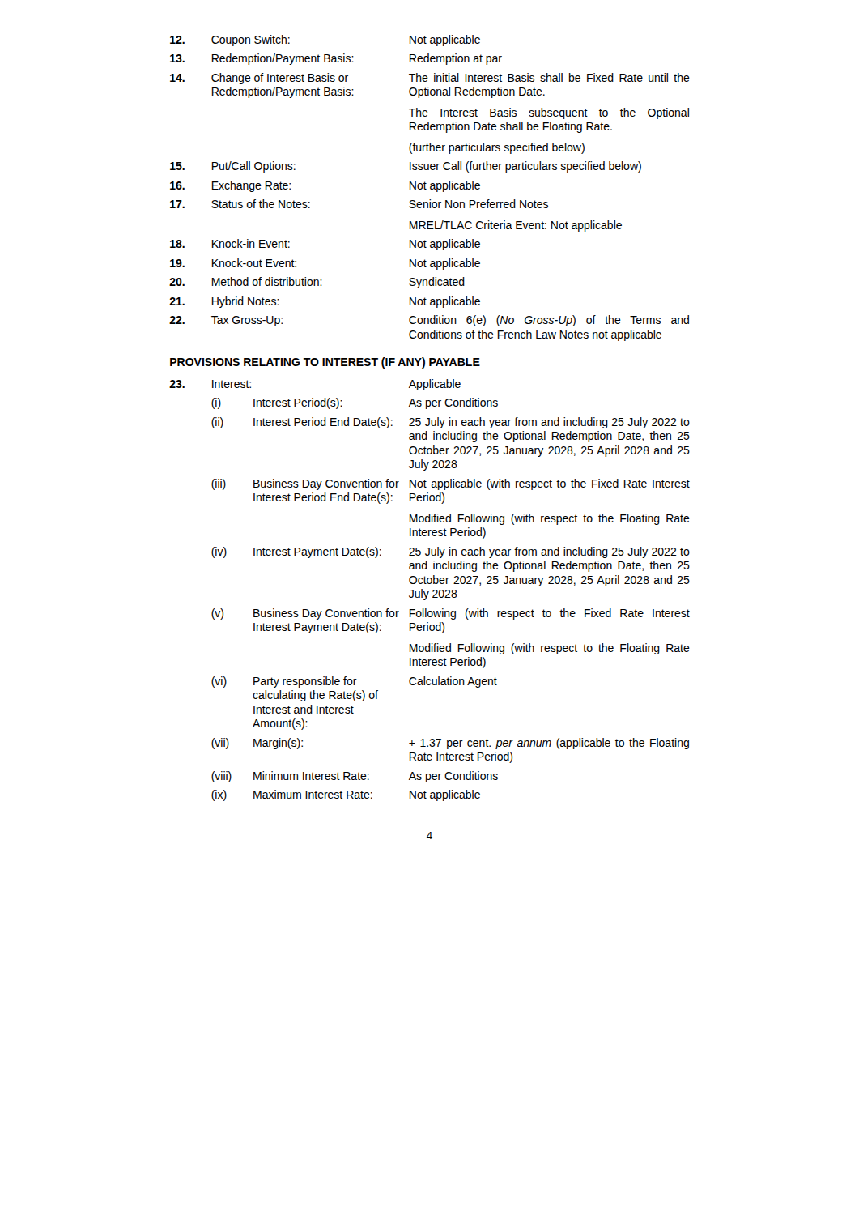| 12. | Coupon Switch: | Not applicable |
| 13. | Redemption/Payment Basis: | Redemption at par |
| 14. | Change of Interest Basis or Redemption/Payment Basis: | The initial Interest Basis shall be Fixed Rate until the Optional Redemption Date. The Interest Basis subsequent to the Optional Redemption Date shall be Floating Rate. (further particulars specified below) |
| 15. | Put/Call Options: | Issuer Call (further particulars specified below) |
| 16. | Exchange Rate: | Not applicable |
| 17. | Status of the Notes: | Senior Non Preferred Notes MREL/TLAC Criteria Event: Not applicable |
| 18. | Knock-in Event: | Not applicable |
| 19. | Knock-out Event: | Not applicable |
| 20. | Method of distribution: | Syndicated |
| 21. | Hybrid Notes: | Not applicable |
| 22. | Tax Gross-Up: | Condition 6(e) ( No Gross-Up ) of the Terms and Conditions of the French Law Notes not applicable |
PROVISIONS RELATING TO INTEREST (IF ANY) PAYABLE
| 23. | Interest: | Applicable |
| (i) | Interest Period(s): | As per Conditions |
| (ii) | Interest Period End Date(s): | 25 July in each year from and including 25 July 2022 to and including the Optional Redemption Date, then 25 October 2027, 25 January 2028, 25 April 2028 and 25 July 2028 |
| (iii) | Business Day Convention for Interest Period End Date(s): | Not applicable (with respect to the Fixed Rate Interest Period) Modified Following (with respect to the Floating Rate Interest Period) |
| (iv) | Interest Payment Date(s): | 25 July in each year from and including 25 July 2022 to and including the Optional Redemption Date, then 25 October 2027, 25 January 2028, 25 April 2028 and 25 July 2028 |
| (v) | Business Day Convention for Interest Payment Date(s): | Following (with respect to the Fixed Rate Interest Period) Modified Following (with respect to the Floating Rate Interest Period) |
| (vi) | Party responsible for calculating the Rate(s) of Interest and Interest Amount(s): | Calculation Agent |
| (vii) | Margin(s): | + 1.37 per cent. per annum (applicable to the Floating Rate Interest Period) |
| (viii) | Minimum Interest Rate: | As per Conditions |
| (ix) | Maximum Interest Rate: | Not applicable |
4